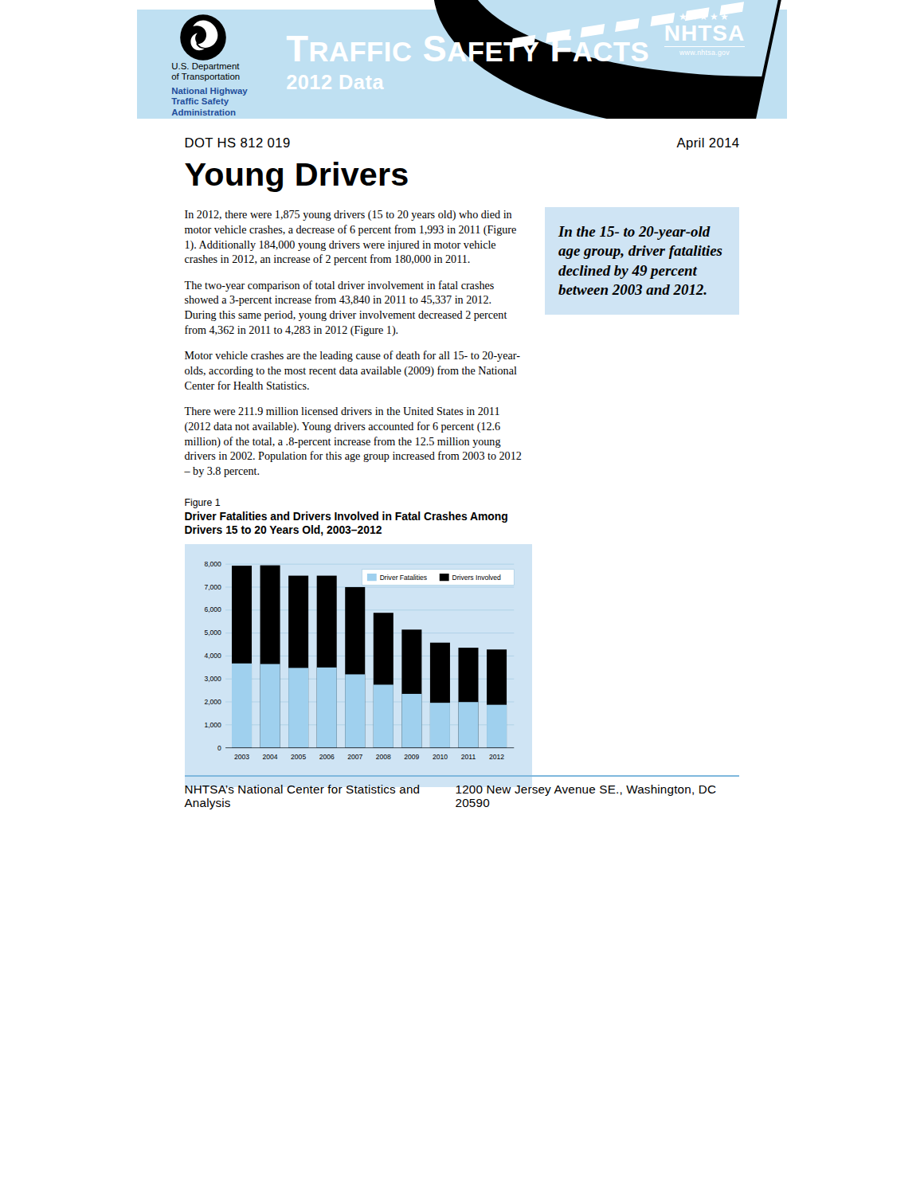U.S. Department
of Transportation
National Highway
Traffic Safety
Administration
TRAFFIC SAFETY FACTS
2012 Data
★★★★★
NHTSA
www.nhtsa.gov
DOT HS 812 019 April 2014
Young Drivers
In 2012, there were 1,875 young drivers (15 to 20 years old) who died in motor vehicle crashes, a decrease of 6 percent from 1,993 in 2011 (Figure 1). Additionally 184,000 young drivers were injured in motor vehicle crashes in 2012, an increase of 2 percent from 180,000 in 2011.
The two-year comparison of total driver involvement in fatal crashes showed a 3-percent increase from 43,840 in 2011 to 45,337 in 2012. During this same period, young driver involvement decreased 2 percent from 4,362 in 2011 to 4,283 in 2012 (Figure 1).
Motor vehicle crashes are the leading cause of death for all 15- to 20-year-olds, according to the most recent data available (2009) from the National Center for Health Statistics.
There were 211.9 million licensed drivers in the United States in 2011 (2012 data not available). Young drivers accounted for 6 percent (12.6 million) of the total, a .8-percent increase from the 12.5 million young drivers in 2002. Population for this age group increased from 2003 to 2012 – by 3.8 percent.
In the 15- to 20-year-old age group, driver fatalities declined by 49 percent between 2003 and 2012.
Figure 1
Driver Fatalities and Drivers Involved in Fatal Crashes Among Drivers 15 to 20 Years Old, 2003–2012
0 1,000 2,000 3,000 4,000 5,000 6,000 7,000 8,000 2003 2004 2005 2006 2007 2008 2009 2010 2011 2012 Driver Fatalities Drivers Involved
NHTSA’s National Center for Statistics and Analysis 1200 New Jersey Avenue SE., Washington, DC 20590